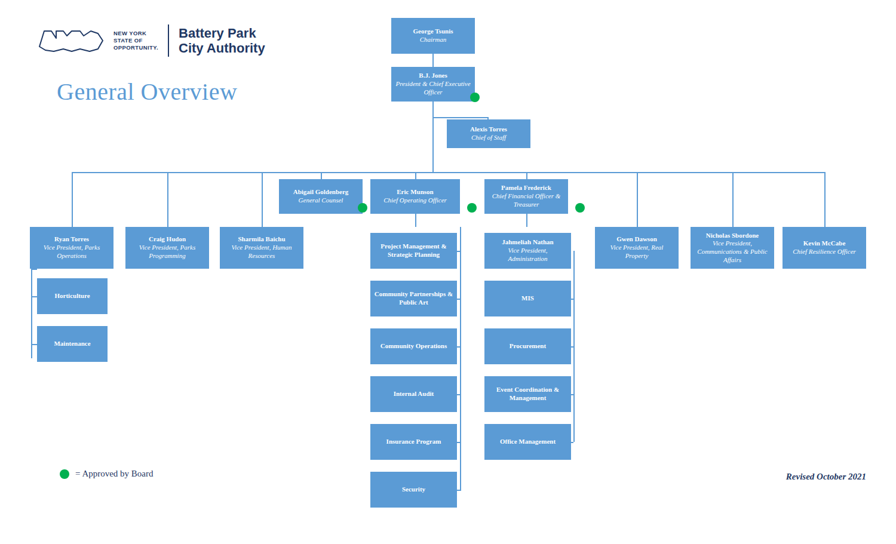NEW YORK
STATE OF
OPPORTUNITY.
Battery Park
City Authority
General Overview
George Tsunis Chairman
B.J. Jones President & Chief Executive Officer
Alexis Torres Chief of Staff
Abigail Goldenberg General Counsel
Eric Munson Chief Operating Officer
Pamela Frederick Chief Financial Officer & Treasurer
Ryan Torres Vice President, Parks Operations
Craig Hudon Vice President, Parks Programming
Sharmila Baichu Vice President, Human Resources
Gwen Dawson Vice President, Real Property
Nicholas Sbordone Vice President, Communications & Public Affairs
Kevin McCabe Chief Resilience Officer
Horticulture
Maintenance
Project Management & Strategic Planning
Community Partnerships & Public Art
Community Operations
Internal Audit
Insurance Program
Security
Jahmeliah Nathan Vice President, Administration
MIS
Procurement
Event Coordination & Management
Office Management
= Approved by Board
Revised October 2021